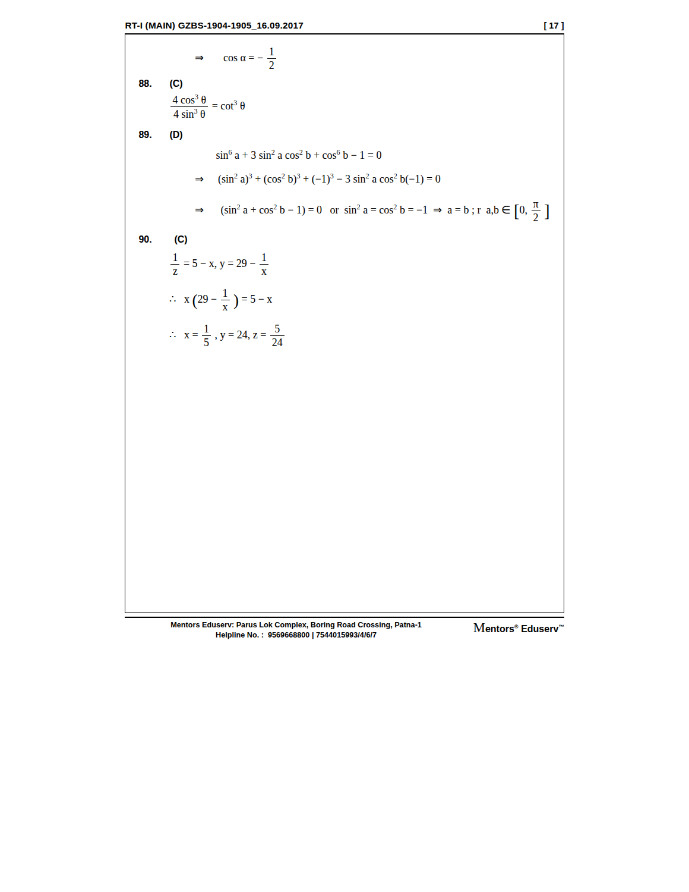RT-I (MAIN) GZBS-1904-1905_16.09.2017
[ 17 ]
⇒ cos α = − 12
88.
(C)
4 cos3 θ 4 sin3 θ = cot3 θ
89.
(D)
sin6 a + 3 sin2 a cos2 b + cos6 b − 1 = 0
⇒ (sin2 a)3 + (cos2 b)3 + (−1)3 − 3 sin2 a cos2 b(−1) = 0
⇒ (sin2 a + cos2 b − 1) = 0 or sin2 a = cos2 b = −1 ⇒ a = b ; r a,b ∈ [0, π 2 ]
90.
(C)
1 z = 5 − x, y = 29 − 1 x
∴ x (29 − 1 x ) = 5 − x
∴ x = 15 , y = 24, z = 524
Mentors Eduserv: Parus Lok Complex, Boring Road Crossing, Patna-1
Helpline No. : 9569668800 | 7544015993/4/6/7
Mentors® Eduserv™